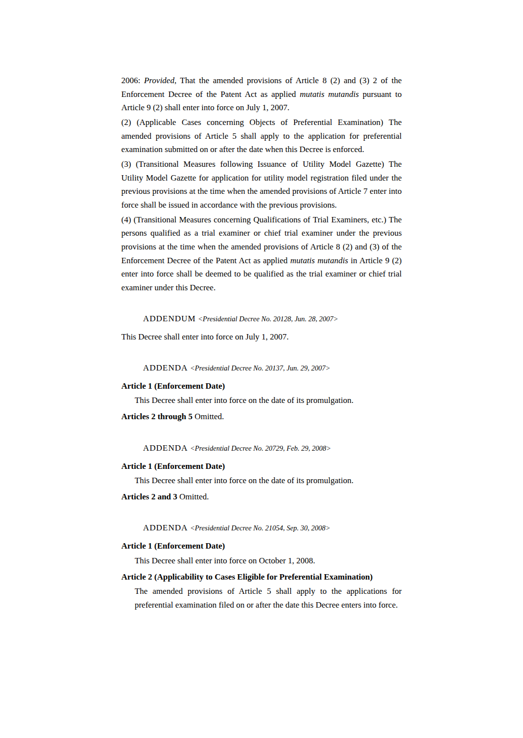2006: Provided, That the amended provisions of Article 8 (2) and (3) 2 of the Enforcement Decree of the Patent Act as applied mutatis mutandis pursuant to Article 9 (2) shall enter into force on July 1, 2007.
(2) (Applicable Cases concerning Objects of Preferential Examination) The amended provisions of Article 5 shall apply to the application for preferential examination submitted on or after the date when this Decree is enforced.
(3) (Transitional Measures following Issuance of Utility Model Gazette) The Utility Model Gazette for application for utility model registration filed under the previous provisions at the time when the amended provisions of Article 7 enter into force shall be issued in accordance with the previous provisions.
(4) (Transitional Measures concerning Qualifications of Trial Examiners, etc.) The persons qualified as a trial examiner or chief trial examiner under the previous provisions at the time when the amended provisions of Article 8 (2) and (3) of the Enforcement Decree of the Patent Act as applied mutatis mutandis in Article 9 (2) enter into force shall be deemed to be qualified as the trial examiner or chief trial examiner under this Decree.
ADDENDUM <Presidential Decree No. 20128, Jun. 28, 2007>
This Decree shall enter into force on July 1, 2007.
ADDENDA <Presidential Decree No. 20137, Jun. 29, 2007>
Article 1 (Enforcement Date)
This Decree shall enter into force on the date of its promulgation.
Articles 2 through 5 Omitted.
ADDENDA <Presidential Decree No. 20729, Feb. 29, 2008>
Article 1 (Enforcement Date)
This Decree shall enter into force on the date of its promulgation.
Articles 2 and 3 Omitted.
ADDENDA <Presidential Decree No. 21054, Sep. 30, 2008>
Article 1 (Enforcement Date)
This Decree shall enter into force on October 1, 2008.
Article 2 (Applicability to Cases Eligible for Preferential Examination)
The amended provisions of Article 5 shall apply to the applications for preferential examination filed on or after the date this Decree enters into force.